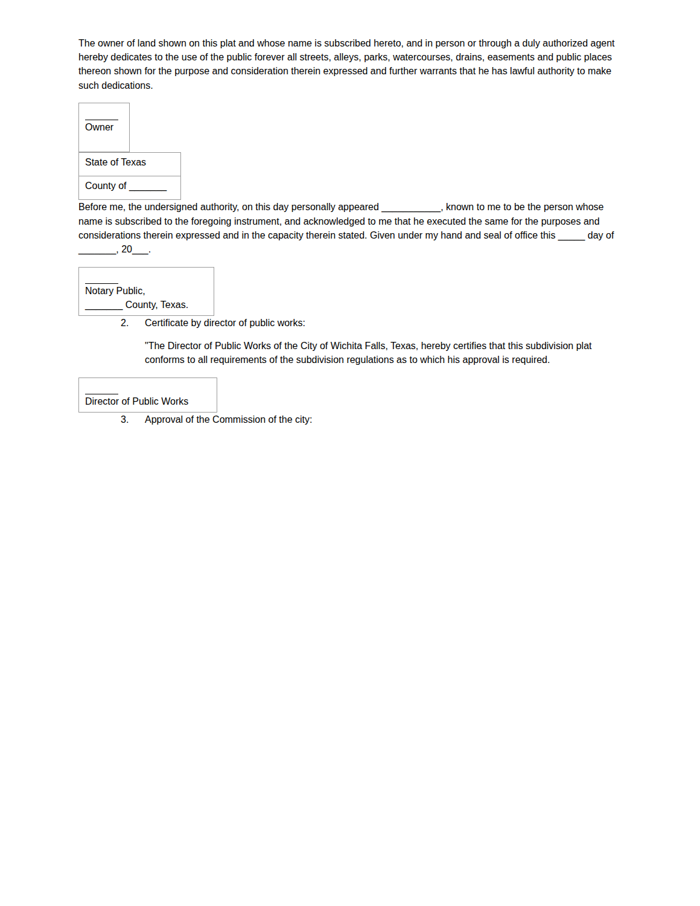The owner of land shown on this plat and whose name is subscribed hereto, and in person or through a duly authorized agent hereby dedicates to the use of the public forever all streets, alleys, parks, watercourses, drains, easements and public places thereon shown for the purpose and consideration therein expressed and further warrants that he has lawful authority to make such dedications.
| Owner |
| State of Texas |
| County of _______ |
Before me, the undersigned authority, on this day personally appeared ___________, known to me to be the person whose name is subscribed to the foregoing instrument, and acknowledged to me that he executed the same for the purposes and considerations therein expressed and in the capacity therein stated. Given under my hand and seal of office this _____ day of _______, 20___.
| Notary Public, _______ County, Texas. |
2. Certificate by director of public works:
"The Director of Public Works of the City of Wichita Falls, Texas, hereby certifies that this subdivision plat conforms to all requirements of the subdivision regulations as to which his approval is required.
| Director of Public Works |
3. Approval of the Commission of the city: